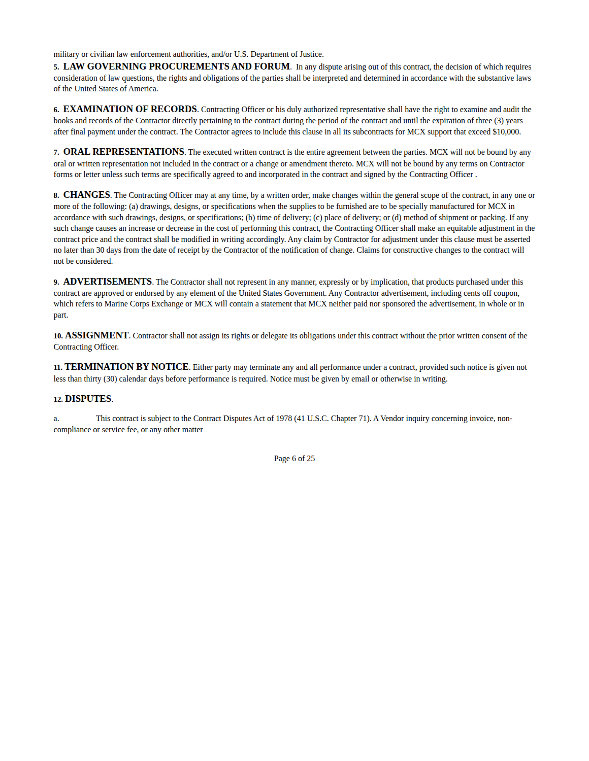military or civilian law enforcement authorities, and/or U.S. Department of Justice.
5. LAW GOVERNING PROCUREMENTS AND FORUM. In any dispute arising out of this contract, the decision of which requires consideration of law questions, the rights and obligations of the parties shall be interpreted and determined in accordance with the substantive laws of the United States of America.
6. EXAMINATION OF RECORDS. Contracting Officer or his duly authorized representative shall have the right to examine and audit the books and records of the Contractor directly pertaining to the contract during the period of the contract and until the expiration of three (3) years after final payment under the contract. The Contractor agrees to include this clause in all its subcontracts for MCX support that exceed $10,000.
7. ORAL REPRESENTATIONS. The executed written contract is the entire agreement between the parties. MCX will not be bound by any oral or written representation not included in the contract or a change or amendment thereto. MCX will not be bound by any terms on Contractor forms or letter unless such terms are specifically agreed to and incorporated in the contract and signed by the Contracting Officer .
8. CHANGES. The Contracting Officer may at any time, by a written order, make changes within the general scope of the contract, in any one or more of the following: (a) drawings, designs, or specifications when the supplies to be furnished are to be specially manufactured for MCX in accordance with such drawings, designs, or specifications; (b) time of delivery; (c) place of delivery; or (d) method of shipment or packing. If any such change causes an increase or decrease in the cost of performing this contract, the Contracting Officer shall make an equitable adjustment in the contract price and the contract shall be modified in writing accordingly. Any claim by Contractor for adjustment under this clause must be asserted no later than 30 days from the date of receipt by the Contractor of the notification of change. Claims for constructive changes to the contract will not be considered.
9. ADVERTISEMENTS. The Contractor shall not represent in any manner, expressly or by implication, that products purchased under this contract are approved or endorsed by any element of the United States Government. Any Contractor advertisement, including cents off coupon, which refers to Marine Corps Exchange or MCX will contain a statement that MCX neither paid nor sponsored the advertisement, in whole or in part.
10. ASSIGNMENT. Contractor shall not assign its rights or delegate its obligations under this contract without the prior written consent of the Contracting Officer.
11. TERMINATION BY NOTICE. Either party may terminate any and all performance under a contract, provided such notice is given not less than thirty (30) calendar days before performance is required. Notice must be given by email or otherwise in writing.
12. DISPUTES.
a. This contract is subject to the Contract Disputes Act of 1978 (41 U.S.C. Chapter 71). A Vendor inquiry concerning invoice, non-compliance or service fee, or any other matter
Page 6 of 25